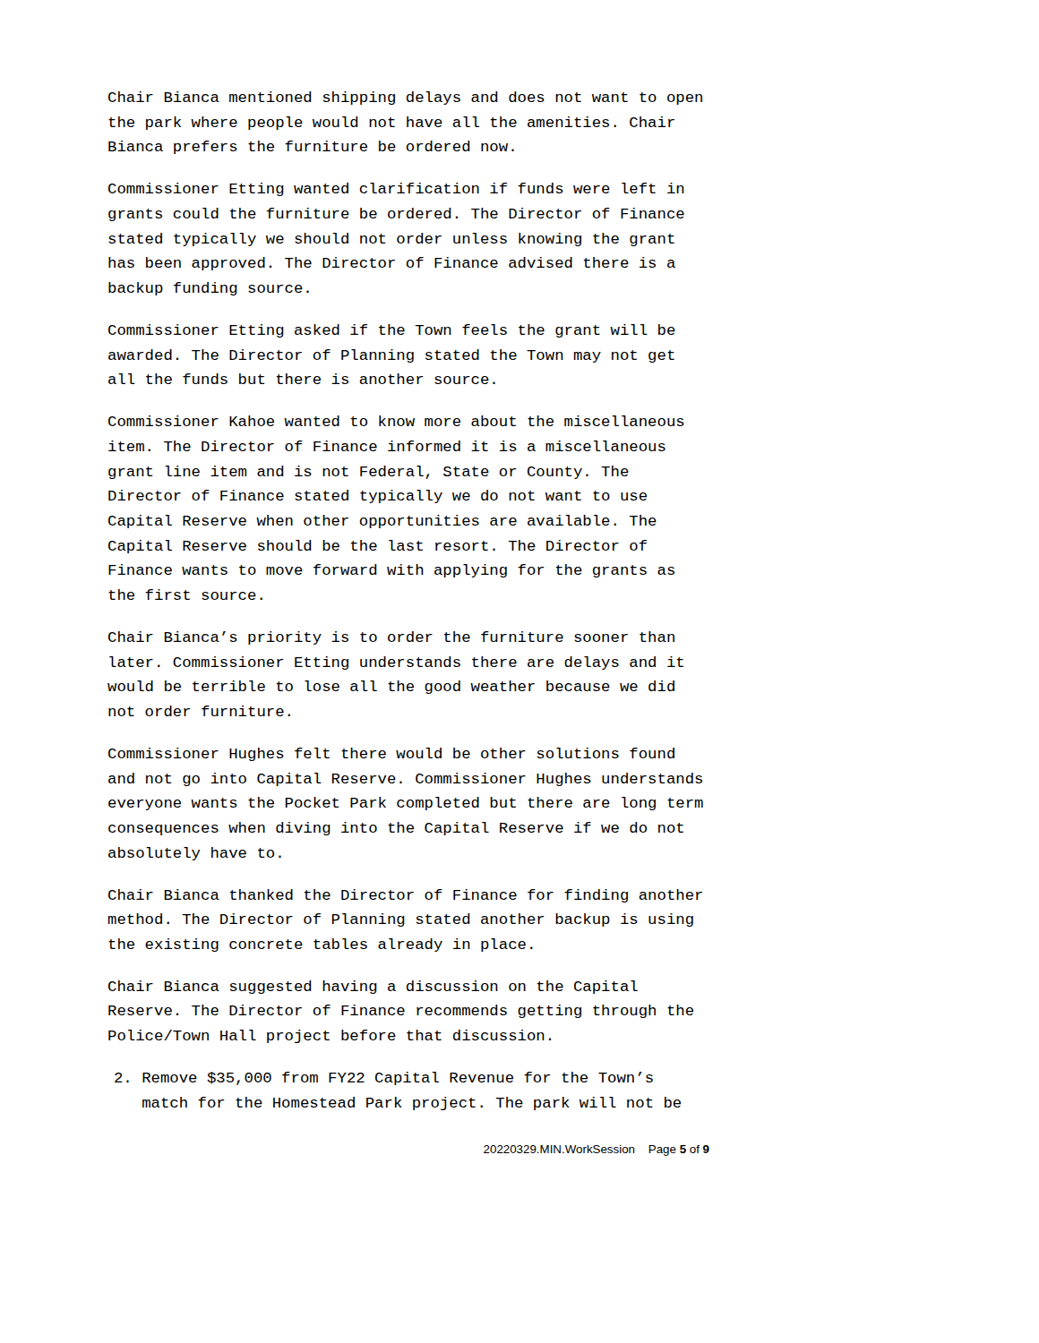Chair Bianca mentioned shipping delays and does not want to open the park where people would not have all the amenities. Chair Bianca prefers the furniture be ordered now.
Commissioner Etting wanted clarification if funds were left in grants could the furniture be ordered. The Director of Finance stated typically we should not order unless knowing the grant has been approved. The Director of Finance advised there is a backup funding source.
Commissioner Etting asked if the Town feels the grant will be awarded. The Director of Planning stated the Town may not get all the funds but there is another source.
Commissioner Kahoe wanted to know more about the miscellaneous item. The Director of Finance informed it is a miscellaneous grant line item and is not Federal, State or County. The Director of Finance stated typically we do not want to use Capital Reserve when other opportunities are available. The Capital Reserve should be the last resort. The Director of Finance wants to move forward with applying for the grants as the first source.
Chair Bianca’s priority is to order the furniture sooner than later. Commissioner Etting understands there are delays and it would be terrible to lose all the good weather because we did not order furniture.
Commissioner Hughes felt there would be other solutions found and not go into Capital Reserve. Commissioner Hughes understands everyone wants the Pocket Park completed but there are long term consequences when diving into the Capital Reserve if we do not absolutely have to.
Chair Bianca thanked the Director of Finance for finding another method. The Director of Planning stated another backup is using the existing concrete tables already in place.
Chair Bianca suggested having a discussion on the Capital Reserve. The Director of Finance recommends getting through the Police/Town Hall project before that discussion.
Remove $35,000 from FY22 Capital Revenue for the Town’s match for the Homestead Park project. The park will not be
20220329.MIN.WorkSession Page 5 of 9